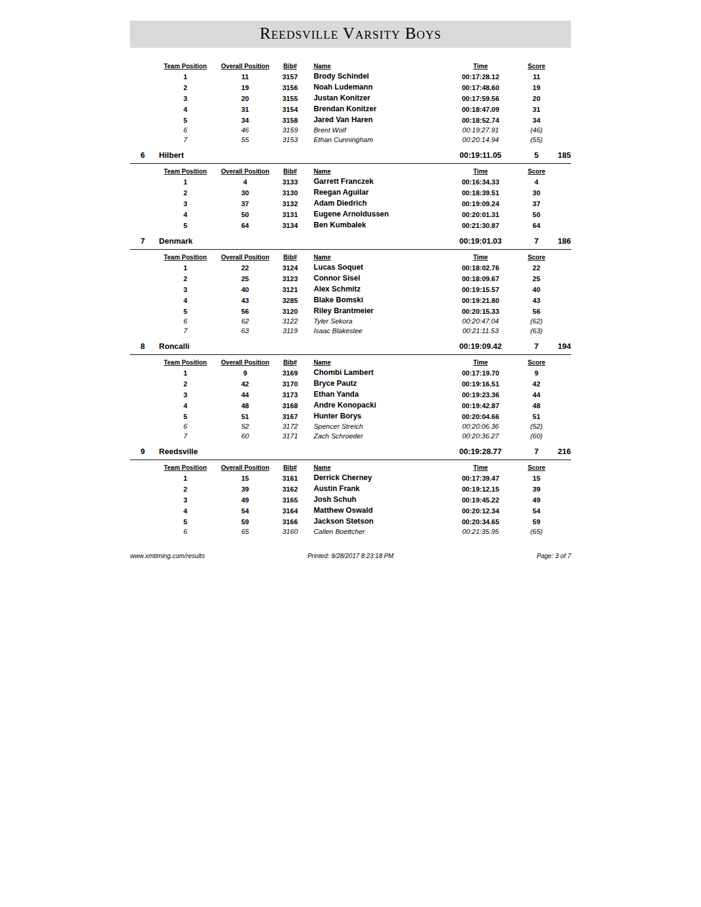Reedsville Varsity Boys
| | Team Position | Overall Position | Bib# | Name | Time | Score |
| | 1 | 11 | 3157 | Brody Schindel | 00:17:28.12 | 11 |
| | 2 | 19 | 3156 | Noah Ludemann | 00:17:48.60 | 19 |
| | 3 | 20 | 3155 | Justan Konitzer | 00:17:59.56 | 20 |
| | 4 | 31 | 3154 | Brendan Konitzer | 00:18:47.09 | 31 |
| | 5 | 34 | 3158 | Jared Van Haren | 00:18:52.74 | 34 |
| | 6 | 46 | 3159 | Brent Wolf | 00:19:27.91 | (46) |
| | 7 | 55 | 3153 | Ethan Cunningham | 00:20:14.94 | (55) |
| 6 | Hilbert | | 00:19:11.05 | 5 | 185 |
| | Team Position | Overall Position | Bib# | Name | Time | Score |
| | 1 | 4 | 3133 | Garrett Franczek | 00:16:34.33 | 4 |
| | 2 | 30 | 3130 | Reegan Aguilar | 00:18:39.51 | 30 |
| | 3 | 37 | 3132 | Adam Diedrich | 00:19:09.24 | 37 |
| | 4 | 50 | 3131 | Eugene Arnoldussen | 00:20:01.31 | 50 |
| | 5 | 64 | 3134 | Ben Kumbalek | 00:21:30.87 | 64 |
| 7 | Denmark | | 00:19:01.03 | 7 | 186 |
| | Team Position | Overall Position | Bib# | Name | Time | Score |
| | 1 | 22 | 3124 | Lucas Soquet | 00:18:02.76 | 22 |
| | 2 | 25 | 3123 | Connor Sisel | 00:18:09.67 | 25 |
| | 3 | 40 | 3121 | Alex Schmitz | 00:19:15.57 | 40 |
| | 4 | 43 | 3285 | Blake Bomski | 00:19:21.80 | 43 |
| | 5 | 56 | 3120 | Riley Brantmeier | 00:20:15.33 | 56 |
| | 6 | 62 | 3122 | Tyler Sekora | 00:20:47.04 | (62) |
| | 7 | 63 | 3119 | Isaac Blakeslee | 00:21:11.53 | (63) |
| 8 | Roncalli | | 00:19:09.42 | 7 | 194 |
| | Team Position | Overall Position | Bib# | Name | Time | Score |
| | 1 | 9 | 3169 | Chombi Lambert | 00:17:19.70 | 9 |
| | 2 | 42 | 3170 | Bryce Pautz | 00:19:16.51 | 42 |
| | 3 | 44 | 3173 | Ethan Yanda | 00:19:23.36 | 44 |
| | 4 | 48 | 3168 | Andre Konopacki | 00:19:42.87 | 48 |
| | 5 | 51 | 3167 | Hunter Borys | 00:20:04.66 | 51 |
| | 6 | 52 | 3172 | Spencer Streich | 00:20:06.36 | (52) |
| | 7 | 60 | 3171 | Zach Schroeder | 00:20:36.27 | (60) |
| 9 | Reedsville | | 00:19:28.77 | 7 | 216 |
| | Team Position | Overall Position | Bib# | Name | Time | Score |
| | 1 | 15 | 3161 | Derrick Cherney | 00:17:39.47 | 15 |
| | 2 | 39 | 3162 | Austin Frank | 00:19:12.15 | 39 |
| | 3 | 49 | 3165 | Josh Schuh | 00:19:45.22 | 49 |
| | 4 | 54 | 3164 | Matthew Oswald | 00:20:12.34 | 54 |
| | 5 | 59 | 3166 | Jackson Stetson | 00:20:34.65 | 59 |
| | 6 | 65 | 3160 | Callen Boettcher | 00:21:35.95 | (65) |
www.xmtiming.com/results
Printed: 9/28/2017 8:23:18 PM
Page: 3 of 7